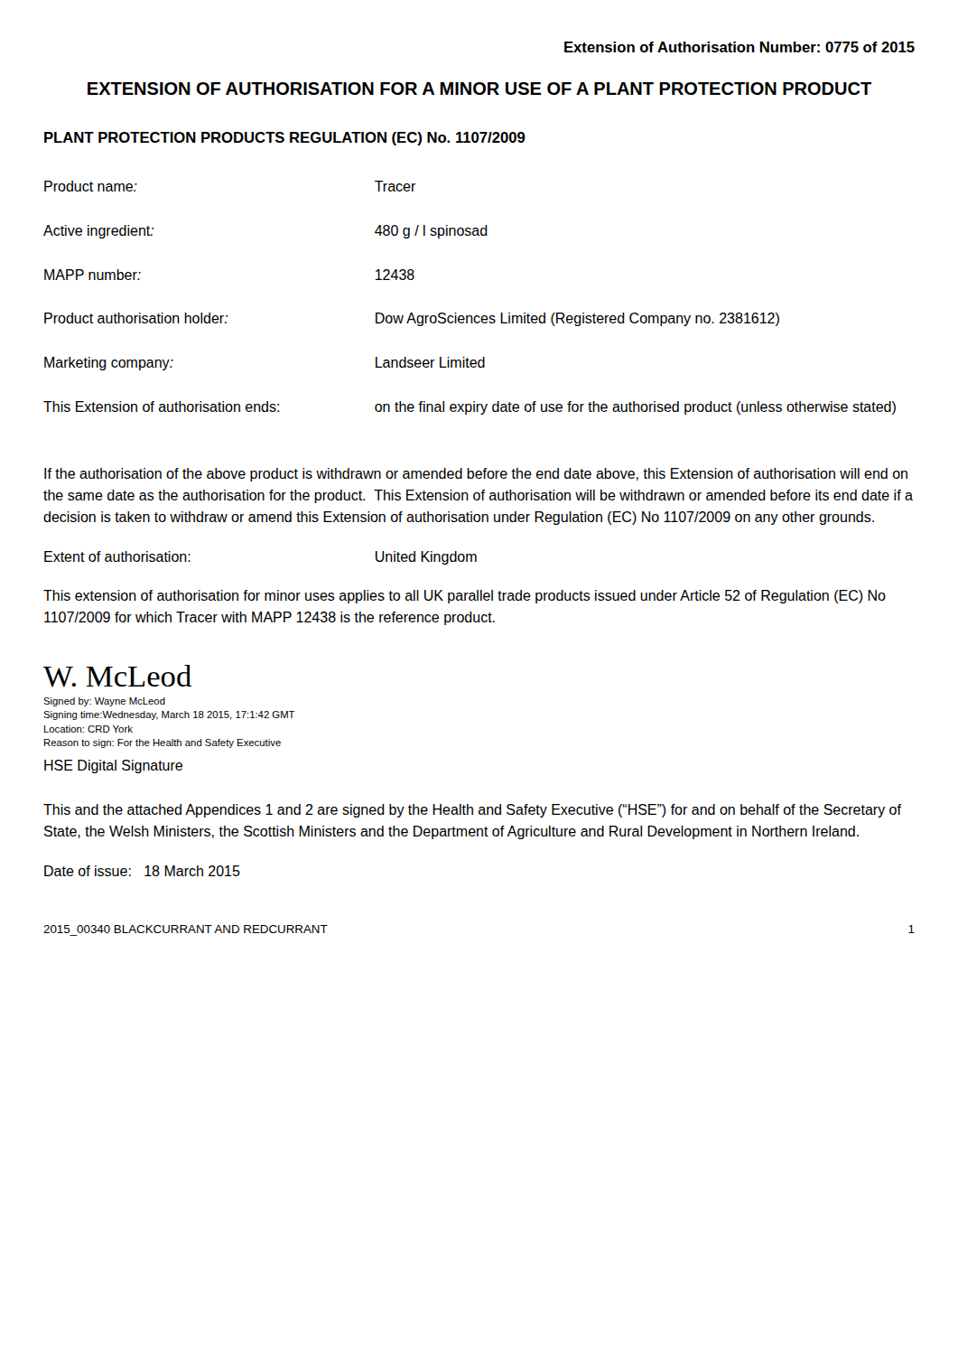Extension of Authorisation Number: 0775 of 2015
EXTENSION OF AUTHORISATION FOR A MINOR USE OF A PLANT PROTECTION PRODUCT
PLANT PROTECTION PRODUCTS REGULATION (EC) No. 1107/2009
| Product name : | Tracer |
| Active ingredient : | 480 g / l spinosad |
| MAPP number : | 12438 |
| Product authorisation holder : | Dow AgroSciences Limited (Registered Company no. 2381612) |
| Marketing company : | Landseer Limited |
| This Extension of authorisation ends: | on the final expiry date of use for the authorised product (unless otherwise stated) |
If the authorisation of the above product is withdrawn or amended before the end date above, this Extension of authorisation will end on the same date as the authorisation for the product. This Extension of authorisation will be withdrawn or amended before its end date if a decision is taken to withdraw or amend this Extension of authorisation under Regulation (EC) No 1107/2009 on any other grounds.
Extent of authorisation: United Kingdom
This extension of authorisation for minor uses applies to all UK parallel trade products issued under Article 52 of Regulation (EC) No 1107/2009 for which Tracer with MAPP 12438 is the reference product.
W. McLeod
Signed by: Wayne McLeod
Signing time:Wednesday, March 18 2015, 17:1:42 GMT
Location: CRD York
Reason to sign: For the Health and Safety Executive
HSE Digital Signature
This and the attached Appendices 1 and 2 are signed by the Health and Safety Executive (“HSE”) for and on behalf of the Secretary of State, the Welsh Ministers, the Scottish Ministers and the Department of Agriculture and Rural Development in Northern Ireland.
Date of issue: 18 March 2015
2015_00340 BLACKCURRANT AND REDCURRANT 1